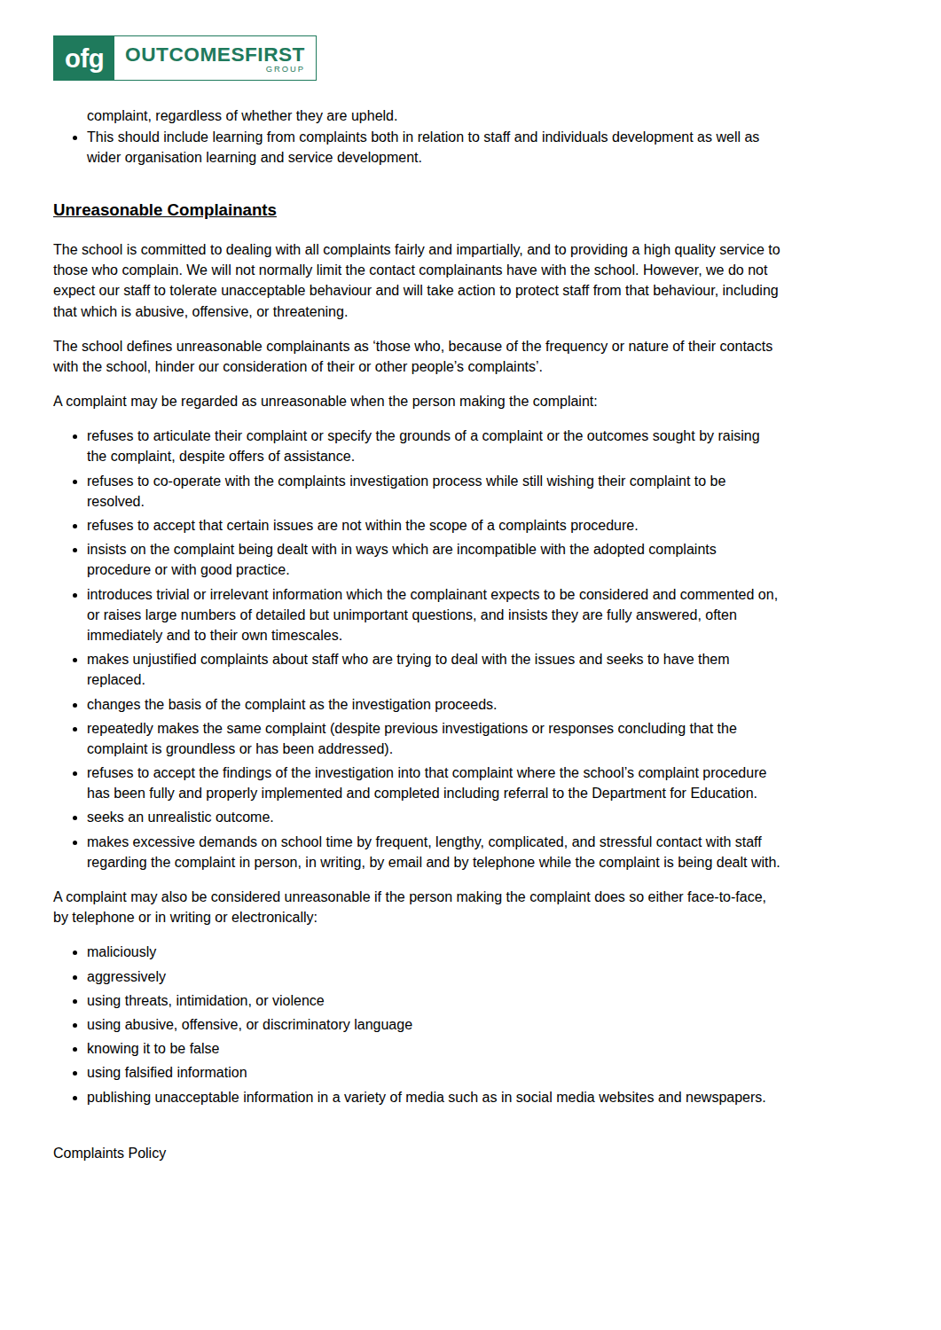ofg
OUTCOMESFIRST GROUP
complaint, regardless of whether they are upheld.
This should include learning from complaints both in relation to staff and individuals development as well as wider organisation learning and service development.
Unreasonable Complainants
The school is committed to dealing with all complaints fairly and impartially, and to providing a high quality service to those who complain. We will not normally limit the contact complainants have with the school. However, we do not expect our staff to tolerate unacceptable behaviour and will take action to protect staff from that behaviour, including that which is abusive, offensive, or threatening.
The school defines unreasonable complainants as ‘those who, because of the frequency or nature of their contacts with the school, hinder our consideration of their or other people’s complaints’.
A complaint may be regarded as unreasonable when the person making the complaint:
refuses to articulate their complaint or specify the grounds of a complaint or the outcomes sought by raising the complaint, despite offers of assistance.
refuses to co-operate with the complaints investigation process while still wishing their complaint to be resolved.
refuses to accept that certain issues are not within the scope of a complaints procedure.
insists on the complaint being dealt with in ways which are incompatible with the adopted complaints procedure or with good practice.
introduces trivial or irrelevant information which the complainant expects to be considered and commented on, or raises large numbers of detailed but unimportant questions, and insists they are fully answered, often immediately and to their own timescales.
makes unjustified complaints about staff who are trying to deal with the issues and seeks to have them replaced.
changes the basis of the complaint as the investigation proceeds.
repeatedly makes the same complaint (despite previous investigations or responses concluding that the complaint is groundless or has been addressed).
refuses to accept the findings of the investigation into that complaint where the school’s complaint procedure has been fully and properly implemented and completed including referral to the Department for Education.
seeks an unrealistic outcome.
makes excessive demands on school time by frequent, lengthy, complicated, and stressful contact with staff regarding the complaint in person, in writing, by email and by telephone while the complaint is being dealt with.
A complaint may also be considered unreasonable if the person making the complaint does so either face-to-face, by telephone or in writing or electronically:
maliciously
aggressively
using threats, intimidation, or violence
using abusive, offensive, or discriminatory language
knowing it to be false
using falsified information
publishing unacceptable information in a variety of media such as in social media websites and newspapers.
Complaints Policy